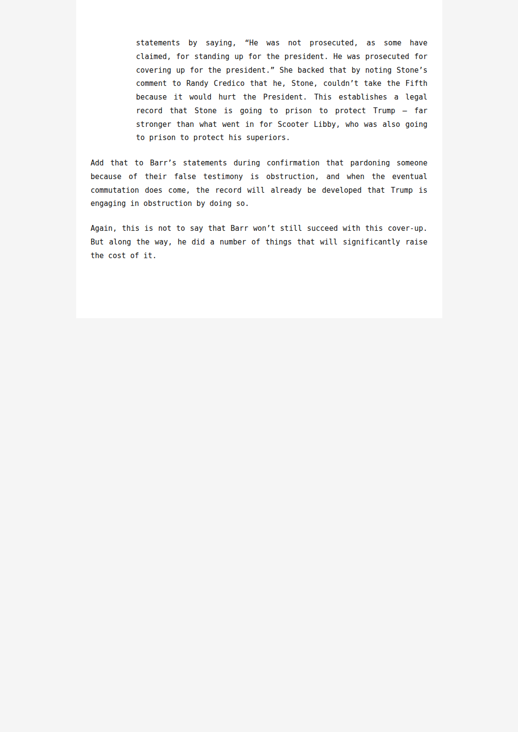statements by saying, “He was not prosecuted, as some have claimed, for standing up for the president. He was prosecuted for covering up for the president.” She backed that by noting Stone’s comment to Randy Credico that he, Stone, couldn’t take the Fifth because it would hurt the President. This establishes a legal record that Stone is going to prison to protect Trump — far stronger than what went in for Scooter Libby, who was also going to prison to protect his superiors.
Add that to Barr’s statements during confirmation that pardoning someone because of their false testimony is obstruction, and when the eventual commutation does come, the record will already be developed that Trump is engaging in obstruction by doing so.
Again, this is not to say that Barr won’t still succeed with this cover-up. But along the way, he did a number of things that will significantly raise the cost of it.